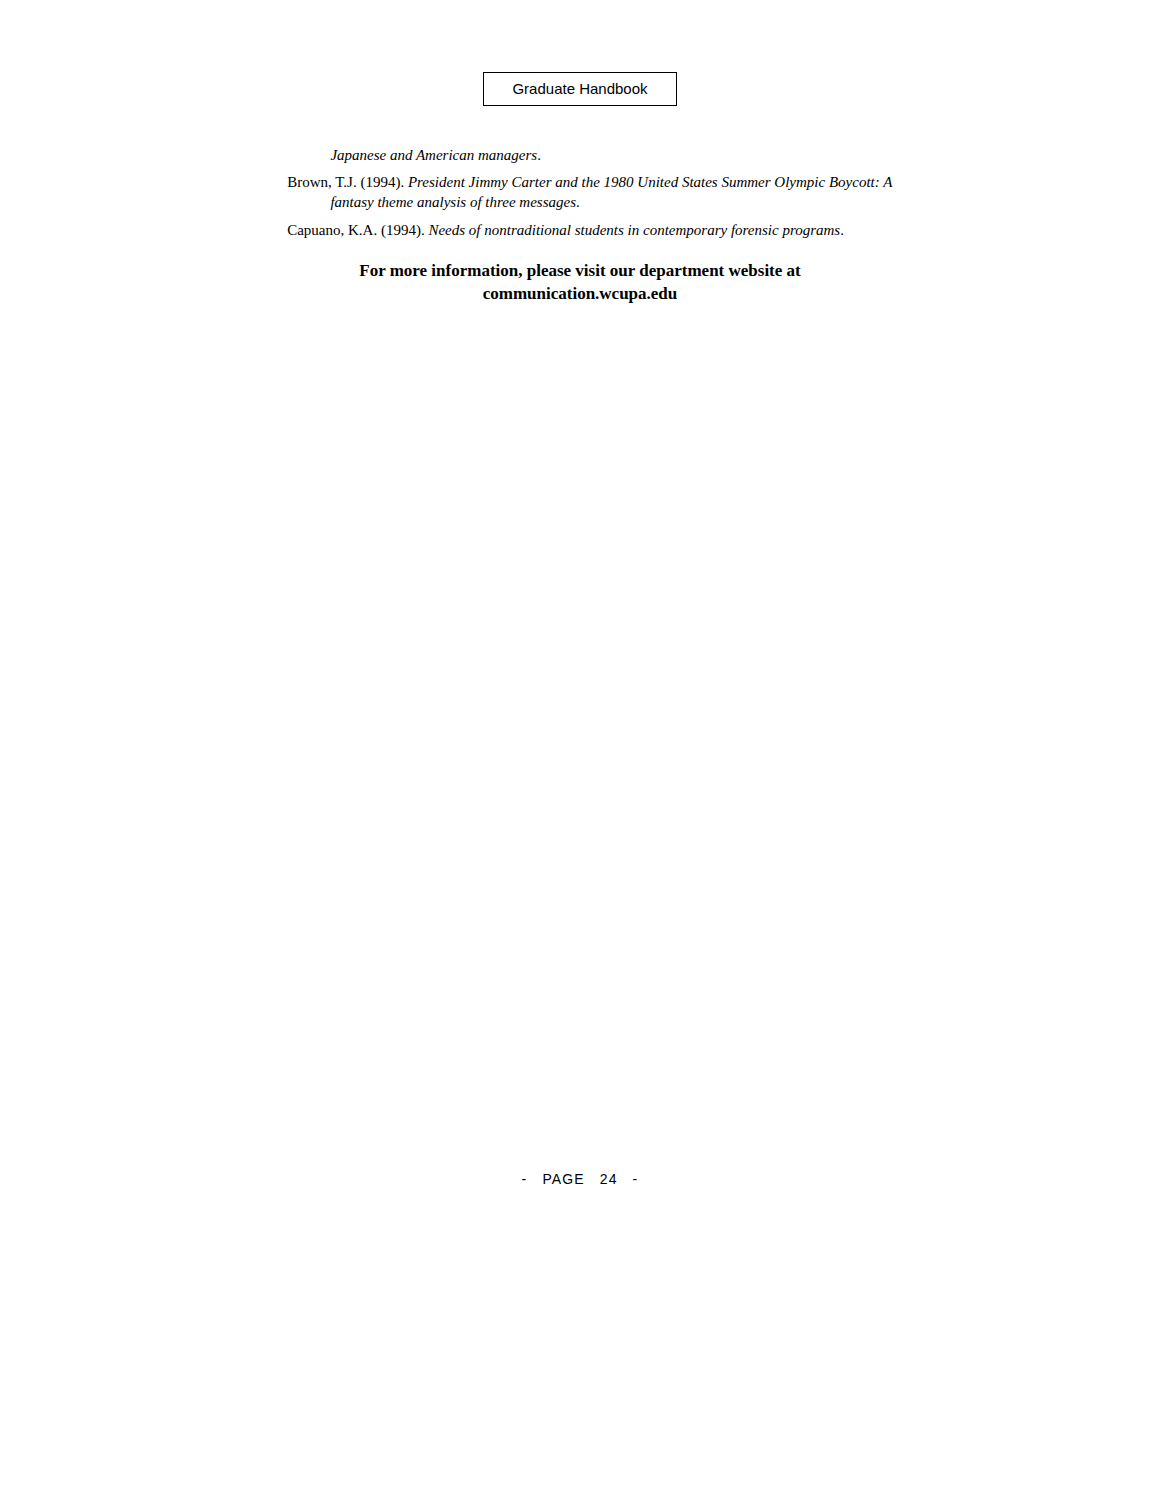Graduate Handbook
Japanese and American managers.
Brown, T.J. (1994). President Jimmy Carter and the 1980 United States Summer Olympic Boycott: A fantasy theme analysis of three messages.
Capuano, K.A. (1994). Needs of nontraditional students in contemporary forensic programs.
For more information, please visit our department website at
communication.wcupa.edu
- PAGE 24 -